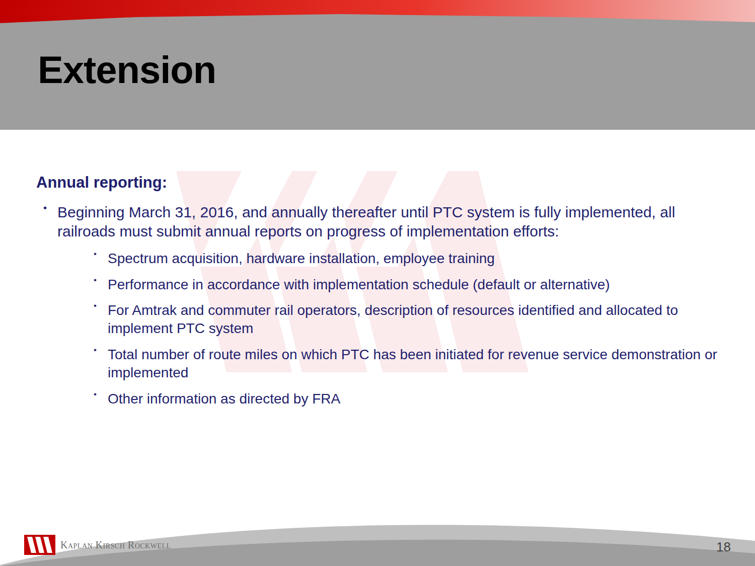Extension
Annual reporting:
Beginning March 31, 2016, and annually thereafter until PTC system is fully implemented, all railroads must submit annual reports on progress of implementation efforts:
Spectrum acquisition, hardware installation, employee training
Performance in accordance with implementation schedule (default or alternative)
For Amtrak and commuter rail operators, description of resources identified and allocated to implement PTC system
Total number of route miles on which PTC has been initiated for revenue service demonstration or implemented
Other information as directed by FRA
Kaplan Kirsch Rockwell
18